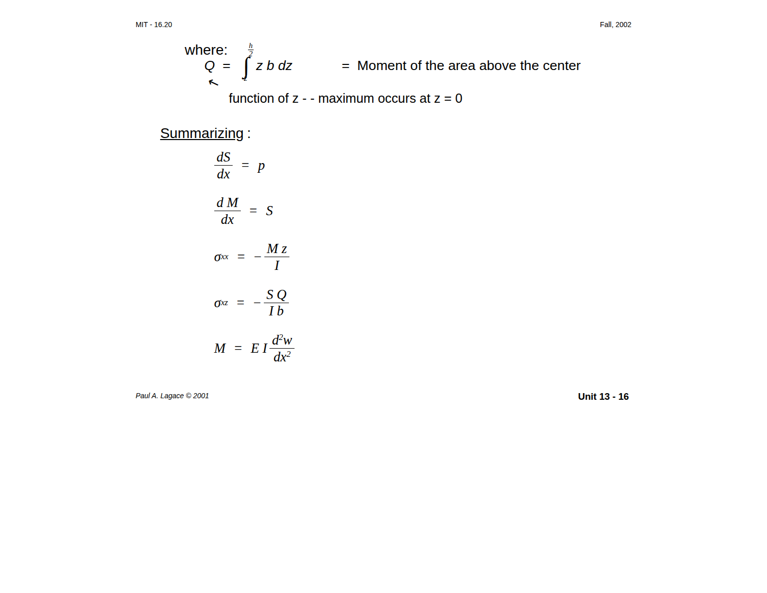MIT - 16.20
Fall, 2002
where:
Q = h 2 ∫ z z b dz = Moment of the area above the center
↖
function of z - - maximum occurs at z = 0
Summarizing
:
dS dx = p
d M dx = S
σxx = − M z I
σxz = − S Q I b
M = E I d 2 w dx 2
Paul A. Lagace © 2001
Unit 13 - 16